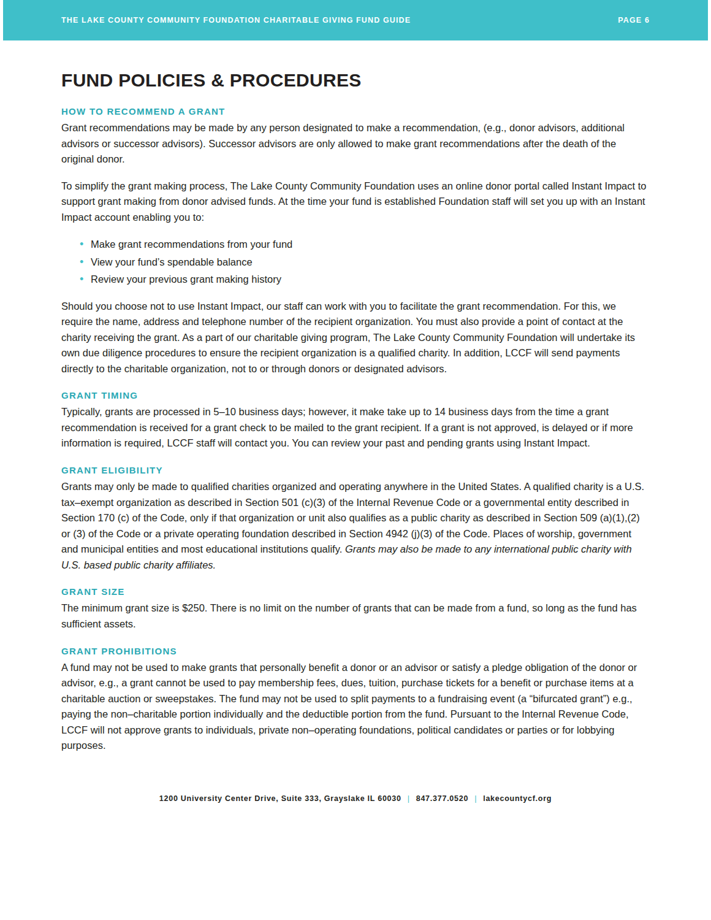The Lake County Community Foundation Charitable Giving Fund Guide
Page 6
FUND POLICIES & PROCEDURES
How to Recommend a Grant
Grant recommendations may be made by any person designated to make a recommendation, (e.g., donor advisors, additional advisors or successor advisors). Successor advisors are only allowed to make grant recommendations after the death of the original donor.
To simplify the grant making process, The Lake County Community Foundation uses an online donor portal called Instant Impact to support grant making from donor advised funds. At the time your fund is established Foundation staff will set you up with an Instant Impact account enabling you to:
Make grant recommendations from your fund
View your fund’s spendable balance
Review your previous grant making history
Should you choose not to use Instant Impact, our staff can work with you to facilitate the grant recommendation. For this, we require the name, address and telephone number of the recipient organization. You must also provide a point of contact at the charity receiving the grant. As a part of our charitable giving program, The Lake County Community Foundation will undertake its own due diligence procedures to ensure the recipient organization is a qualified charity. In addition, LCCF will send payments directly to the charitable organization, not to or through donors or designated advisors.
Grant Timing
Typically, grants are processed in 5–10 business days; however, it make take up to 14 business days from the time a grant recommendation is received for a grant check to be mailed to the grant recipient. If a grant is not approved, is delayed or if more information is required, LCCF staff will contact you. You can review your past and pending grants using Instant Impact.
Grant Eligibility
Grants may only be made to qualified charities organized and operating anywhere in the United States. A qualified charity is a U.S. tax–exempt organization as described in Section 501 (c)(3) of the Internal Revenue Code or a governmental entity described in Section 170 (c) of the Code, only if that organization or unit also qualifies as a public charity as described in Section 509 (a)(1),(2) or (3) of the Code or a private operating foundation described in Section 4942 (j)(3) of the Code. Places of worship, government and municipal entities and most educational institutions qualify. Grants may also be made to any international public charity with U.S. based public charity affiliates.
Grant Size
The minimum grant size is $250. There is no limit on the number of grants that can be made from a fund, so long as the fund has sufficient assets.
Grant Prohibitions
A fund may not be used to make grants that personally benefit a donor or an advisor or satisfy a pledge obligation of the donor or advisor, e.g., a grant cannot be used to pay membership fees, dues, tuition, purchase tickets for a benefit or purchase items at a charitable auction or sweepstakes. The fund may not be used to split payments to a fundraising event (a “bifurcated grant”) e.g., paying the non–charitable portion individually and the deductible portion from the fund. Pursuant to the Internal Revenue Code, LCCF will not approve grants to individuals, private non–operating foundations, political candidates or parties or for lobbying purposes.
1200 University Center Drive, Suite 333, Grayslake IL 60030|847.377.0520|lakecountycf.org